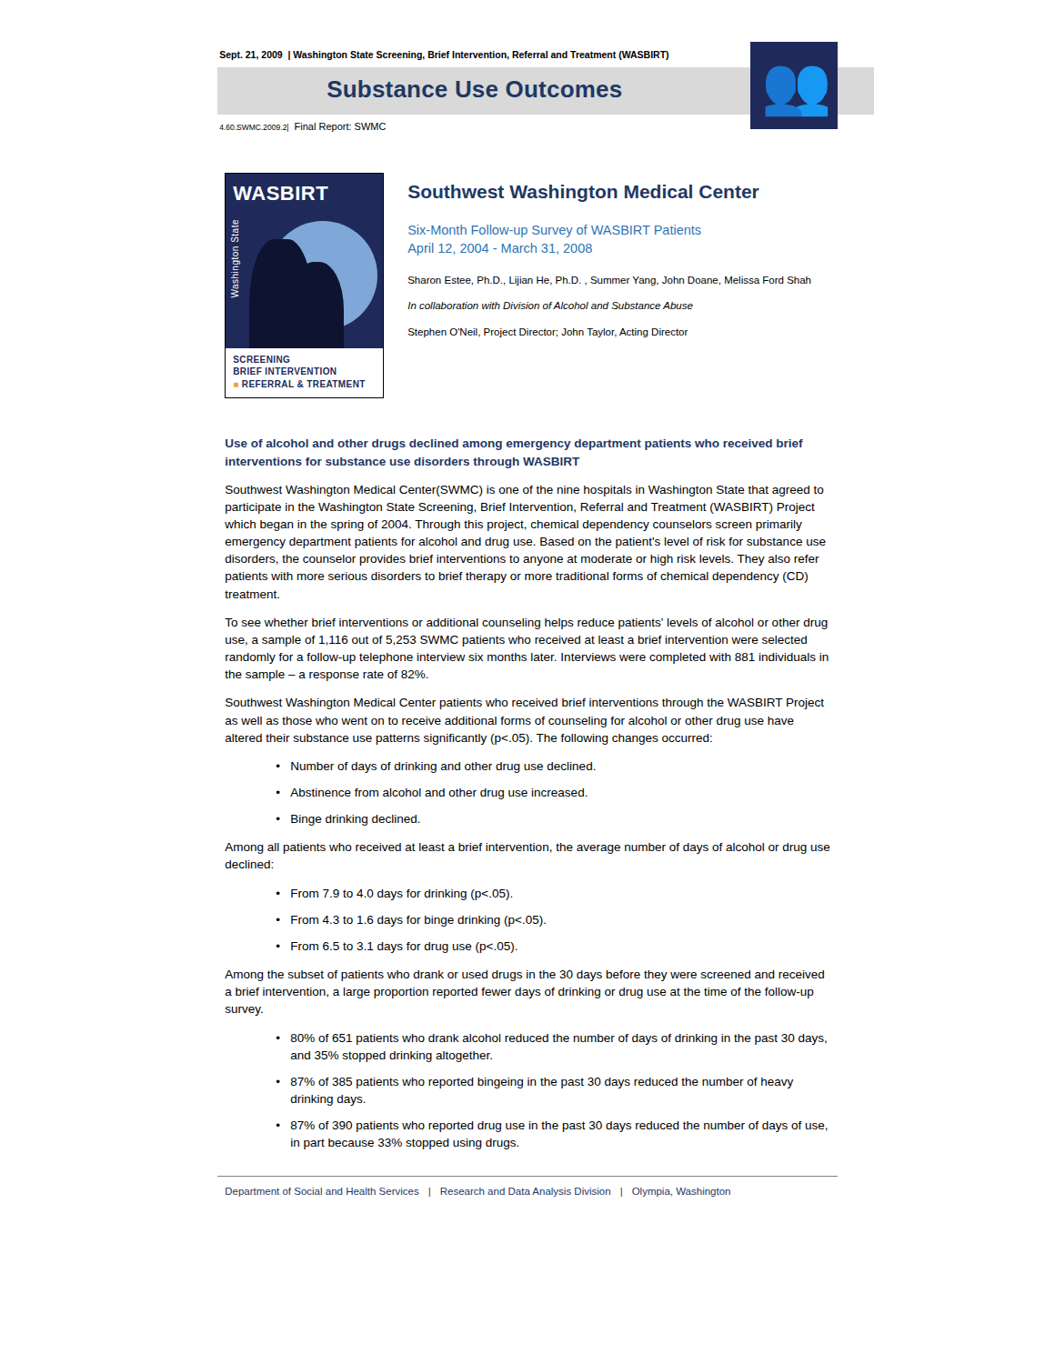Sept. 21, 2009 | Washington State Screening, Brief Intervention, Referral and Treatment (WASBIRT)
Substance Use Outcomes
👥
4.60.SWMC.2009.2|Final Report: SWMC
WASBIRT
Washington State
SCREENING
BRIEF INTERVENTION
■ REFERRAL & TREATMENT
Southwest Washington Medical Center
Six-Month Follow-up Survey of WASBIRT Patients
April 12, 2004 - March 31, 2008
Sharon Estee, Ph.D., Lijian He, Ph.D. , Summer Yang, John Doane, Melissa Ford Shah
In collaboration with Division of Alcohol and Substance Abuse
Stephen O'Neil, Project Director; John Taylor, Acting Director
Use of alcohol and other drugs declined among emergency department patients who received brief interventions for substance use disorders through WASBIRT
Southwest Washington Medical Center(SWMC) is one of the nine hospitals in Washington State that agreed to participate in the Washington State Screening, Brief Intervention, Referral and Treatment (WASBIRT) Project which began in the spring of 2004. Through this project, chemical dependency counselors screen primarily emergency department patients for alcohol and drug use. Based on the patient's level of risk for substance use disorders, the counselor provides brief interventions to anyone at moderate or high risk levels. They also refer patients with more serious disorders to brief therapy or more traditional forms of chemical dependency (CD) treatment.
To see whether brief interventions or additional counseling helps reduce patients' levels of alcohol or other drug use, a sample of 1,116 out of 5,253 SWMC patients who received at least a brief intervention were selected randomly for a follow-up telephone interview six months later. Interviews were completed with 881 individuals in the sample – a response rate of 82%.
Southwest Washington Medical Center patients who received brief interventions through the WASBIRT Project as well as those who went on to receive additional forms of counseling for alcohol or other drug use have altered their substance use patterns significantly (p<.05). The following changes occurred:
Number of days of drinking and other drug use declined.
Abstinence from alcohol and other drug use increased.
Binge drinking declined.
Among all patients who received at least a brief intervention, the average number of days of alcohol or drug use declined:
From 7.9 to 4.0 days for drinking (p<.05).
From 4.3 to 1.6 days for binge drinking (p<.05).
From 6.5 to 3.1 days for drug use (p<.05).
Among the subset of patients who drank or used drugs in the 30 days before they were screened and received a brief intervention, a large proportion reported fewer days of drinking or drug use at the time of the follow-up survey.
80% of 651 patients who drank alcohol reduced the number of days of drinking in the past 30 days, and 35% stopped drinking altogether.
87% of 385 patients who reported bingeing in the past 30 days reduced the number of heavy drinking days.
87% of 390 patients who reported drug use in the past 30 days reduced the number of days of use, in part because 33% stopped using drugs.
Department of Social and Health Services|Research and Data Analysis Division|Olympia, Washington